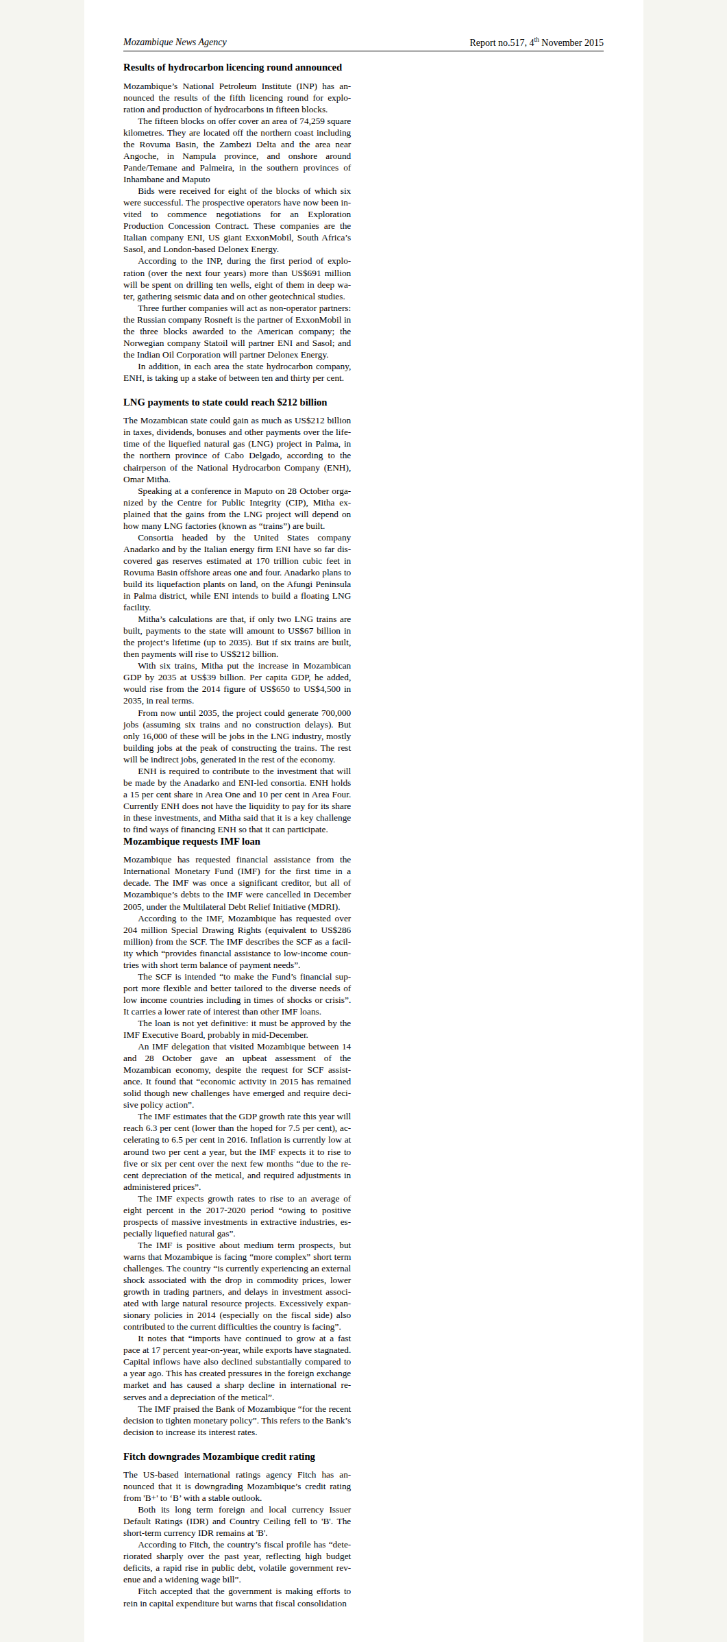Mozambique News Agency
Report no.517, 4th November 2015
Results of hydrocarbon licencing round announced
Mozambique’s National Petroleum Institute (INP) has announced the results of the fifth licencing round for exploration and production of hydrocarbons in fifteen blocks.
The fifteen blocks on offer cover an area of 74,259 square kilometres. They are located off the northern coast including the Rovuma Basin, the Zambezi Delta and the area near Angoche, in Nampula province, and onshore around Pande/Temane and Palmeira, in the southern provinces of Inhambane and Maputo
Bids were received for eight of the blocks of which six were successful. The prospective operators have now been invited to commence negotiations for an Exploration Production Concession Contract. These companies are the Italian company ENI, US giant ExxonMobil, South Africa’s Sasol, and London-based Delonex Energy.
According to the INP, during the first period of exploration (over the next four years) more than US$691 million will be spent on drilling ten wells, eight of them in deep water, gathering seismic data and on other geotechnical studies.
Three further companies will act as non-operator partners: the Russian company Rosneft is the partner of ExxonMobil in the three blocks awarded to the American company; the Norwegian company Statoil will partner ENI and Sasol; and the Indian Oil Corporation will partner Delonex Energy.
In addition, in each area the state hydrocarbon company, ENH, is taking up a stake of between ten and thirty per cent.
LNG payments to state could reach $212 billion
The Mozambican state could gain as much as US$212 billion in taxes, dividends, bonuses and other payments over the lifetime of the liquefied natural gas (LNG) project in Palma, in the northern province of Cabo Delgado, according to the chairperson of the National Hydrocarbon Company (ENH), Omar Mitha.
Speaking at a conference in Maputo on 28 October organized by the Centre for Public Integrity (CIP), Mitha explained that the gains from the LNG project will depend on how many LNG factories (known as “trains”) are built.
Consortia headed by the United States company Anadarko and by the Italian energy firm ENI have so far discovered gas reserves estimated at 170 trillion cubic feet in Rovuma Basin offshore areas one and four. Anadarko plans to build its liquefaction plants on land, on the Afungi Peninsula in Palma district, while ENI intends to build a floating LNG facility.
Mitha’s calculations are that, if only two LNG trains are built, payments to the state will amount to US$67 billion in the project’s lifetime (up to 2035). But if six trains are built, then payments will rise to US$212 billion.
With six trains, Mitha put the increase in Mozambican GDP by 2035 at US$39 billion. Per capita GDP, he added, would rise from the 2014 figure of US$650 to US$4,500 in 2035, in real terms.
From now until 2035, the project could generate 700,000 jobs (assuming six trains and no construction delays). But only 16,000 of these will be jobs in the LNG industry, mostly building jobs at the peak of constructing the trains. The rest will be indirect jobs, generated in the rest of the economy.
ENH is required to contribute to the investment that will be made by the Anadarko and ENI-led consortia. ENH holds a 15 per cent share in Area One and 10 per cent in Area Four. Currently ENH does not have the liquidity to pay for its share in these investments, and Mitha said that it is a key challenge to find ways of financing ENH so that it can participate.
Mozambique requests IMF loan
Mozambique has requested financial assistance from the International Monetary Fund (IMF) for the first time in a decade. The IMF was once a significant creditor, but all of Mozambique’s debts to the IMF were cancelled in December 2005, under the Multilateral Debt Relief Initiative (MDRI).
According to the IMF, Mozambique has requested over 204 million Special Drawing Rights (equivalent to US$286 million) from the SCF. The IMF describes the SCF as a facility which “provides financial assistance to low-income countries with short term balance of payment needs”.
The SCF is intended “to make the Fund’s financial support more flexible and better tailored to the diverse needs of low income countries including in times of shocks or crisis”. It carries a lower rate of interest than other IMF loans.
The loan is not yet definitive: it must be approved by the IMF Executive Board, probably in mid-December.
An IMF delegation that visited Mozambique between 14 and 28 October gave an upbeat assessment of the Mozambican economy, despite the request for SCF assistance. It found that “economic activity in 2015 has remained solid though new challenges have emerged and require decisive policy action”.
The IMF estimates that the GDP growth rate this year will reach 6.3 per cent (lower than the hoped for 7.5 per cent), accelerating to 6.5 per cent in 2016. Inflation is currently low at around two per cent a year, but the IMF expects it to rise to five or six per cent over the next few months “due to the recent depreciation of the metical, and required adjustments in administered prices”.
The IMF expects growth rates to rise to an average of eight percent in the 2017-2020 period “owing to positive prospects of massive investments in extractive industries, especially liquefied natural gas”.
The IMF is positive about medium term prospects, but warns that Mozambique is facing “more complex” short term challenges. The country “is currently experiencing an external shock associated with the drop in commodity prices, lower growth in trading partners, and delays in investment associated with large natural resource projects. Excessively expansionary policies in 2014 (especially on the fiscal side) also contributed to the current difficulties the country is facing”.
It notes that “imports have continued to grow at a fast pace at 17 percent year-on-year, while exports have stagnated. Capital inflows have also declined substantially compared to a year ago. This has created pressures in the foreign exchange market and has caused a sharp decline in international reserves and a depreciation of the metical”.
The IMF praised the Bank of Mozambique “for the recent decision to tighten monetary policy”. This refers to the Bank’s decision to increase its interest rates.
Fitch downgrades Mozambique credit rating
The US-based international ratings agency Fitch has announced that it is downgrading Mozambique’s credit rating from 'B+' to ‘B’ with a stable outlook.
Both its long term foreign and local currency Issuer Default Ratings (IDR) and Country Ceiling fell to 'B'. The short-term currency IDR remains at 'B'.
According to Fitch, the country’s fiscal profile has “deteriorated sharply over the past year, reflecting high budget deficits, a rapid rise in public debt, volatile government revenue and a widening wage bill”.
Fitch accepted that the government is making efforts to rein in capital expenditure but warns that fiscal consolidation